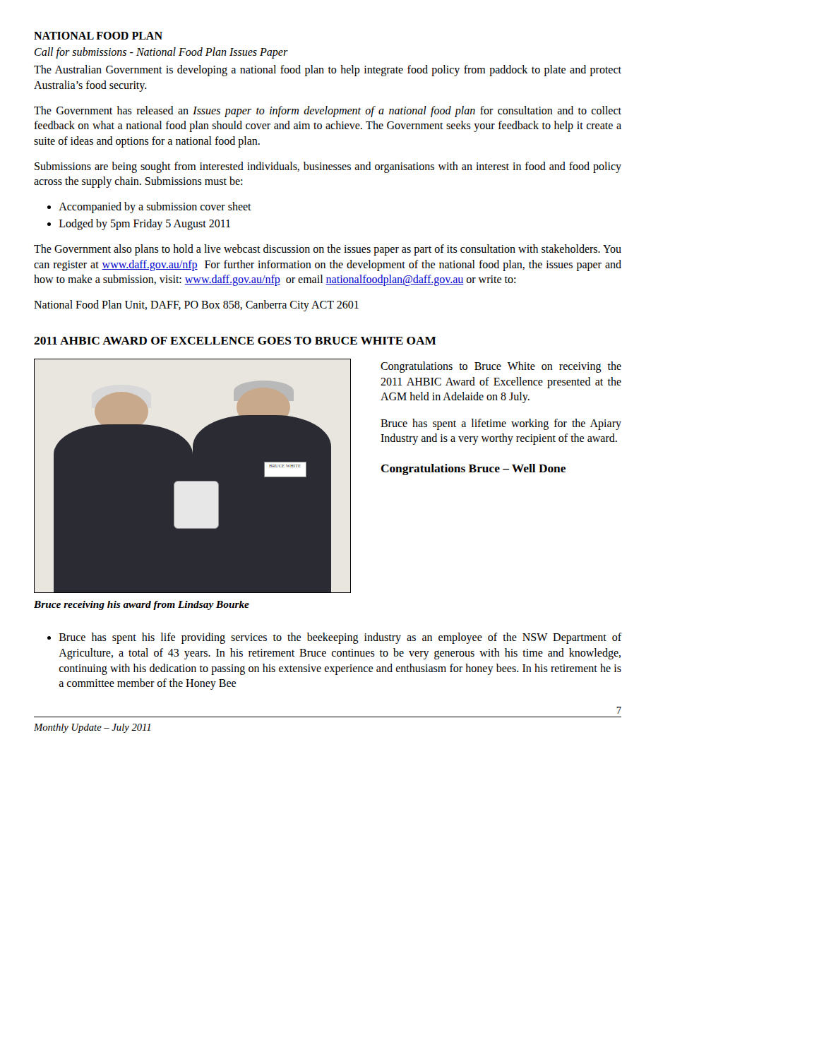NATIONAL FOOD PLAN
Call for submissions - National Food Plan Issues Paper
The Australian Government is developing a national food plan to help integrate food policy from paddock to plate and protect Australia’s food security.
The Government has released an Issues paper to inform development of a national food plan for consultation and to collect feedback on what a national food plan should cover and aim to achieve. The Government seeks your feedback to help it create a suite of ideas and options for a national food plan.
Submissions are being sought from interested individuals, businesses and organisations with an interest in food and food policy across the supply chain. Submissions must be:
Accompanied by a submission cover sheet
Lodged by 5pm Friday 5 August 2011
The Government also plans to hold a live webcast discussion on the issues paper as part of its consultation with stakeholders. You can register at www.daff.gov.au/nfp For further information on the development of the national food plan, the issues paper and how to make a submission, visit: www.daff.gov.au/nfp or email nationalfoodplan@daff.gov.au or write to:
National Food Plan Unit, DAFF, PO Box 858, Canberra City ACT 2601
2011 AHBIC AWARD OF EXCELLENCE GOES TO BRUCE WHITE OAM
BRUCE WHITE
Bruce receiving his award from Lindsay Bourke
Congratulations to Bruce White on receiving the 2011 AHBIC Award of Excellence presented at the AGM held in Adelaide on 8 July.
Bruce has spent a lifetime working for the Apiary Industry and is a very worthy recipient of the award.
Congratulations Bruce – Well Done
Bruce has spent his life providing services to the beekeeping industry as an employee of the NSW Department of Agriculture, a total of 43 years. In his retirement Bruce continues to be very generous with his time and knowledge, continuing with his dedication to passing on his extensive experience and enthusiasm for honey bees. In his retirement he is a committee member of the Honey Bee
7 Monthly Update – July 2011